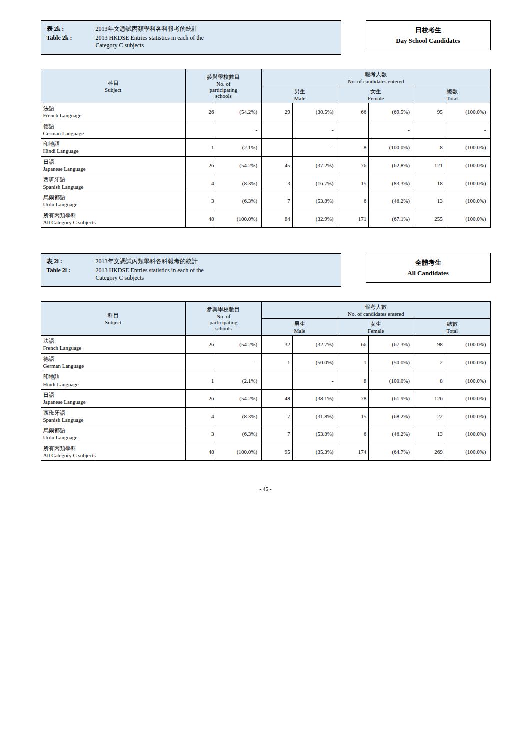| 表 2k : | 2013年文憑試丙類學科各科報考的統計 |
| Table 2k : | 2013 HKDSE Entries statistics in each of the Category C subjects |
日校考生 Day School Candidates
| 科目 Subject | 參與學校數目 No. of participating schools | 報考人數 No. of candidates entered |
| --- | --- | --- |
| 男生 Male | 女生 Female | 總數 Total |
| 法語 French Language | 26 | (54.2%) | 29 | (30.5%) | 66 | (69.5%) | 95 | (100.0%) |
| 德語 German Language | | - | | - | | - | | - |
| 印地語 Hindi Language | 1 | (2.1%) | | - | 8 | (100.0%) | 8 | (100.0%) |
| 日語 Japanese Language | 26 | (54.2%) | 45 | (37.2%) | 76 | (62.8%) | 121 | (100.0%) |
| 西班牙語 Spanish Language | 4 | (8.3%) | 3 | (16.7%) | 15 | (83.3%) | 18 | (100.0%) |
| 烏爾都語 Urdu Language | 3 | (6.3%) | 7 | (53.8%) | 6 | (46.2%) | 13 | (100.0%) |
| 所有丙類學科 All Category C subjects | 48 | (100.0%) | 84 | (32.9%) | 171 | (67.1%) | 255 | (100.0%) |
| 表 2l : | 2013年文憑試丙類學科各科報考的統計 |
| Table 2l : | 2013 HKDSE Entries statistics in each of the Category C subjects |
全體考生 All Candidates
| 科目 Subject | 參與學校數目 No. of participating schools | 報考人數 No. of candidates entered |
| --- | --- | --- |
| 男生 Male | 女生 Female | 總數 Total |
| 法語 French Language | 26 | (54.2%) | 32 | (32.7%) | 66 | (67.3%) | 98 | (100.0%) |
| 德語 German Language | | - | 1 | (50.0%) | 1 | (50.0%) | 2 | (100.0%) |
| 印地語 Hindi Language | 1 | (2.1%) | | - | 8 | (100.0%) | 8 | (100.0%) |
| 日語 Japanese Language | 26 | (54.2%) | 48 | (38.1%) | 78 | (61.9%) | 126 | (100.0%) |
| 西班牙語 Spanish Language | 4 | (8.3%) | 7 | (31.8%) | 15 | (68.2%) | 22 | (100.0%) |
| 烏爾都語 Urdu Language | 3 | (6.3%) | 7 | (53.8%) | 6 | (46.2%) | 13 | (100.0%) |
| 所有丙類學科 All Category C subjects | 48 | (100.0%) | 95 | (35.3%) | 174 | (64.7%) | 269 | (100.0%) |
- 45 -